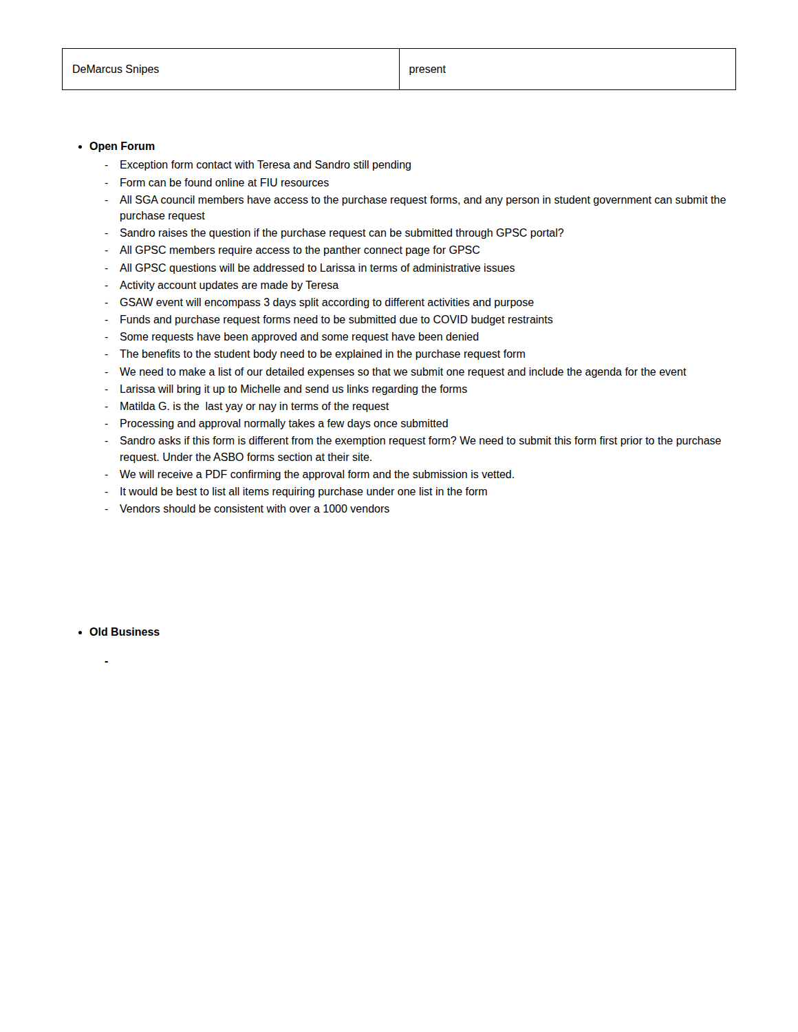| DeMarcus Snipes | present |
Open Forum
Exception form contact with Teresa and Sandro still pending
Form can be found online at FIU resources
All SGA council members have access to the purchase request forms, and any person in student government can submit the purchase request
Sandro raises the question if the purchase request can be submitted through GPSC portal?
All GPSC members require access to the panther connect page for GPSC
All GPSC questions will be addressed to Larissa in terms of administrative issues
Activity account updates are made by Teresa
GSAW event will encompass 3 days split according to different activities and purpose
Funds and purchase request forms need to be submitted due to COVID budget restraints
Some requests have been approved and some request have been denied
The benefits to the student body need to be explained in the purchase request form
We need to make a list of our detailed expenses so that we submit one request and include the agenda for the event
Larissa will bring it up to Michelle and send us links regarding the forms
Matilda G. is the last yay or nay in terms of the request
Processing and approval normally takes a few days once submitted
Sandro asks if this form is different from the exemption request form? We need to submit this form first prior to the purchase request. Under the ASBO forms section at their site.
We will receive a PDF confirming the approval form and the submission is vetted.
It would be best to list all items requiring purchase under one list in the form
Vendors should be consistent with over a 1000 vendors
Old Business
-